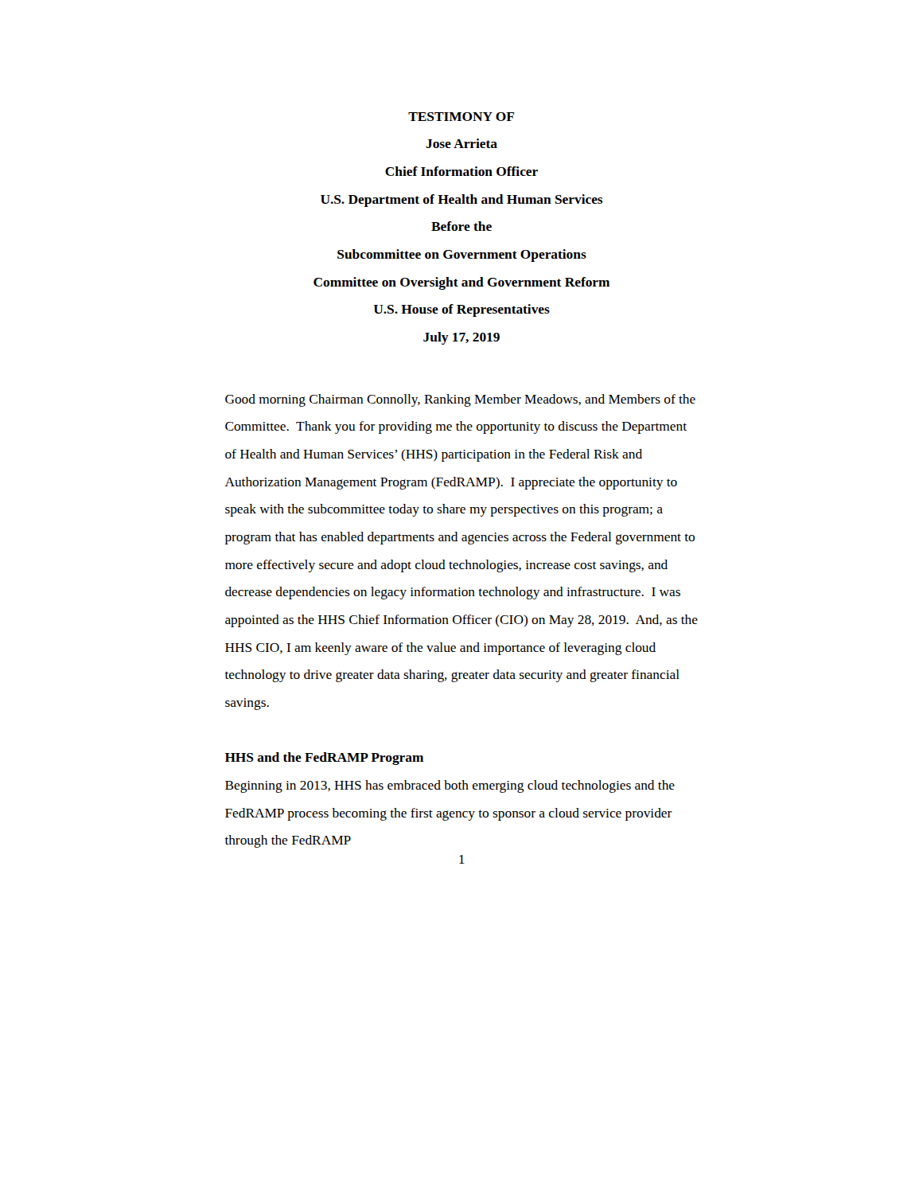TESTIMONY OF
Jose Arrieta
Chief Information Officer
U.S. Department of Health and Human Services
Before the
Subcommittee on Government Operations
Committee on Oversight and Government Reform
U.S. House of Representatives
July 17, 2019
Good morning Chairman Connolly, Ranking Member Meadows, and Members of the Committee. Thank you for providing me the opportunity to discuss the Department of Health and Human Services’ (HHS) participation in the Federal Risk and Authorization Management Program (FedRAMP). I appreciate the opportunity to speak with the subcommittee today to share my perspectives on this program; a program that has enabled departments and agencies across the Federal government to more effectively secure and adopt cloud technologies, increase cost savings, and decrease dependencies on legacy information technology and infrastructure. I was appointed as the HHS Chief Information Officer (CIO) on May 28, 2019. And, as the HHS CIO, I am keenly aware of the value and importance of leveraging cloud technology to drive greater data sharing, greater data security and greater financial savings.
HHS and the FedRAMP Program
Beginning in 2013, HHS has embraced both emerging cloud technologies and the FedRAMP process becoming the first agency to sponsor a cloud service provider through the FedRAMP
1